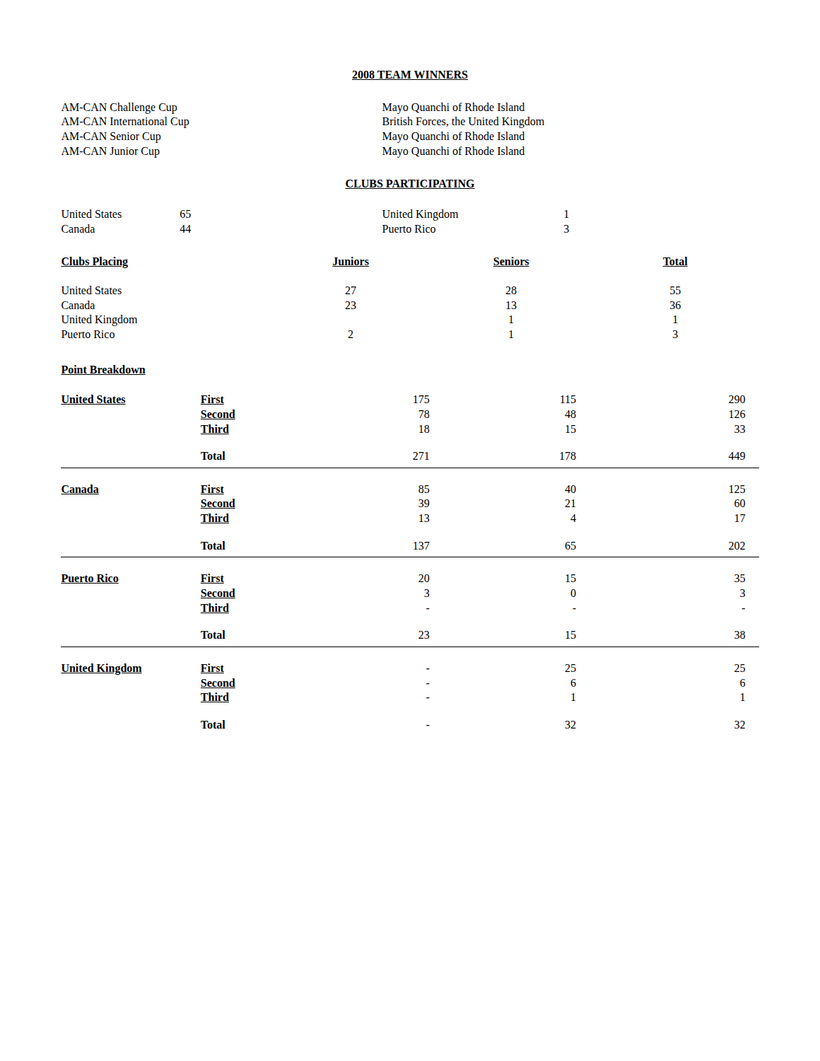2008 TEAM WINNERS
| AM-CAN Challenge Cup | Mayo Quanchi of Rhode Island |
| AM-CAN International Cup | British Forces, the United Kingdom |
| AM-CAN Senior Cup | Mayo Quanchi of Rhode Island |
| AM-CAN Junior Cup | Mayo Quanchi of Rhode Island |
CLUBS PARTICIPATING
| United States | 65 | United Kingdom | 1 |
| Canada | 44 | Puerto Rico | 3 |
| Clubs Placing | Juniors | Seniors | Total |
| --- | --- | --- | --- |
| United States | 27 | 28 | 55 |
| Canada | 23 | 13 | 36 |
| United Kingdom | | 1 | 1 |
| Puerto Rico | 2 | 1 | 3 |
Point Breakdown
| United States | First | 175 | 115 | 290 |
| | Second | 78 | 48 | 126 |
| | Third | 18 | 15 | 33 |
| | Total | 271 | 178 | 449 |
| Canada | First | 85 | 40 | 125 |
| | Second | 39 | 21 | 60 |
| | Third | 13 | 4 | 17 |
| | Total | 137 | 65 | 202 |
| Puerto Rico | First | 20 | 15 | 35 |
| | Second | 3 | 0 | 3 |
| | Third | - | - | - |
| | Total | 23 | 15 | 38 |
| United Kingdom | First | - | 25 | 25 |
| | Second | - | 6 | 6 |
| | Third | - | 1 | 1 |
| | Total | - | 32 | 32 |